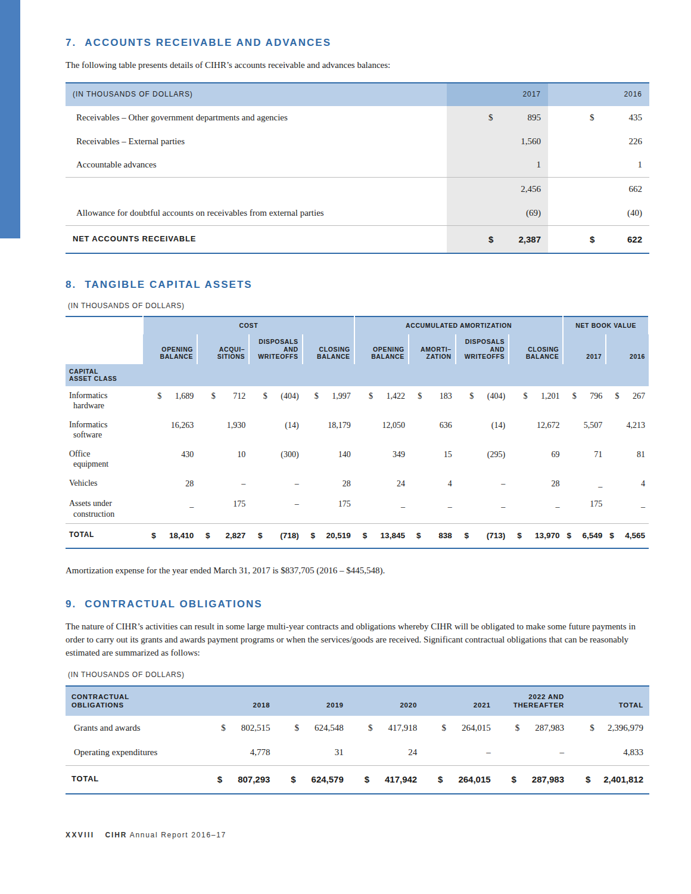7. Accounts Receivable and Advances
The following table presents details of CIHR’s accounts receivable and advances balances:
| (in thousands of dollars) | 2017 | 2016 |
| --- | --- | --- |
| Receivables – Other government departments and agencies | $ 895 | $ 435 |
| Receivables – External parties | 1,560 | 226 |
| Accountable advances | 1 | 1 |
| | 2,456 | 662 |
| Allowance for doubtful accounts on receivables from external parties | (69) | (40) |
| Net accounts receivable | $ 2,387 | $ 622 |
8. Tangible Capital Assets
(in thousands of dollars)
| | Cost | Accumulated Amortization | Net Book Value |
| --- | --- | --- | --- |
| Opening Balance | Acqui– sitions | Disposals and Writeoffs | Closing Balance | Opening Balance | Amorti– zation | Disposals and Writeoffs | Closing Balance | 2017 | 2016 |
| Capital Asset Class | |
| Informatics hardware | $ 1,689 | $ 712 | $ (404) | $ 1,997 | $ 1,422 | $ 183 | $ (404) | $ 1,201 | $ 796 | $ 267 |
| Informatics software | 16,263 | 1,930 | (14) | 18,179 | 12,050 | 636 | (14) | 12,672 | 5,507 | 4,213 |
| Office equipment | 430 | 10 | (300) | 140 | 349 | 15 | (295) | 69 | 71 | 81 |
| Vehicles | 28 | – | – | 28 | 24 | 4 | – | 28 | _ | 4 |
| Assets under construction | _ | 175 | – | 175 | _ | _ | _ | _ | 175 | _ |
| Total | $ 18,410 | $ 2,827 | $ (718) | $ 20,519 | $ 13,845 | $ 838 | $ (713) | $ 13,970 | $ 6,549 | $ 4,565 |
Amortization expense for the year ended March 31, 2017 is $837,705 (2016 – $445,548).
9. Contractual Obligations
The nature of CIHR’s activities can result in some large multi-year contracts and obligations whereby CIHR will be obligated to make some future payments in order to carry out its grants and awards payment programs or when the services/goods are received. Significant contractual obligations that can be reasonably estimated are summarized as follows:
(in thousands of dollars)
| Contractual Obligations | 2018 | 2019 | 2020 | 2021 | 2022 and Thereafter | Total |
| --- | --- | --- | --- | --- | --- | --- |
| Grants and awards | $ 802,515 | $ 624,548 | $ 417,918 | $ 264,015 | $ 287,983 | $ 2,396,979 |
| Operating expenditures | 4,778 | 31 | 24 | – | – | 4,833 |
| Total | $ 807,293 | $ 624,579 | $ 417,942 | $ 264,015 | $ 287,983 | $ 2,401,812 |
XXVIII CIHR Annual Report 2016–17